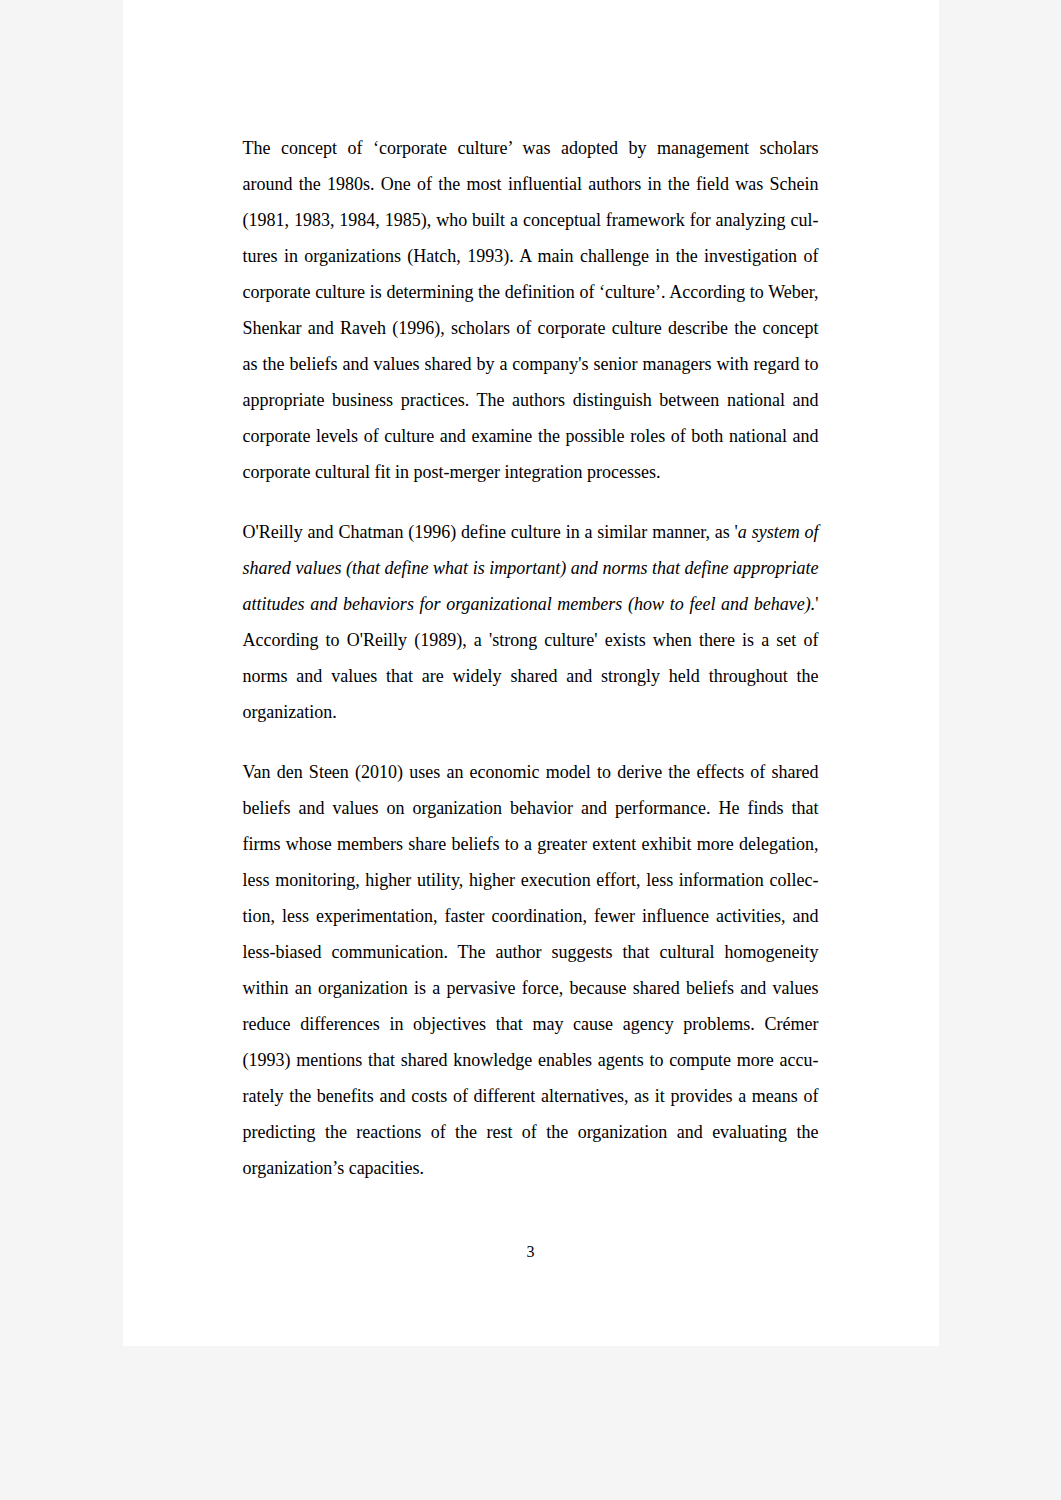The concept of ‘corporate culture’ was adopted by management scholars around the 1980s. One of the most influential authors in the field was Schein (1981, 1983, 1984, 1985), who built a conceptual framework for analyzing cultures in organizations (Hatch, 1993). A main challenge in the investigation of corporate culture is determining the definition of ‘culture’. According to Weber, Shenkar and Raveh (1996), scholars of corporate culture describe the concept as the beliefs and values shared by a company's senior managers with regard to appropriate business practices. The authors distinguish between national and corporate levels of culture and examine the possible roles of both national and corporate cultural fit in post-merger integration processes.
O'Reilly and Chatman (1996) define culture in a similar manner, as 'a system of shared values (that define what is important) and norms that define appropriate attitudes and behaviors for organizational members (how to feel and behave).' According to O'Reilly (1989), a 'strong culture' exists when there is a set of norms and values that are widely shared and strongly held throughout the organization.
Van den Steen (2010) uses an economic model to derive the effects of shared beliefs and values on organization behavior and performance. He finds that firms whose members share beliefs to a greater extent exhibit more delegation, less monitoring, higher utility, higher execution effort, less information collection, less experimentation, faster coordination, fewer influence activities, and less-biased communication. The author suggests that cultural homogeneity within an organization is a pervasive force, because shared beliefs and values reduce differences in objectives that may cause agency problems. Crémer (1993) mentions that shared knowledge enables agents to compute more accurately the benefits and costs of different alternatives, as it provides a means of predicting the reactions of the rest of the organization and evaluating the organization’s capacities.
3